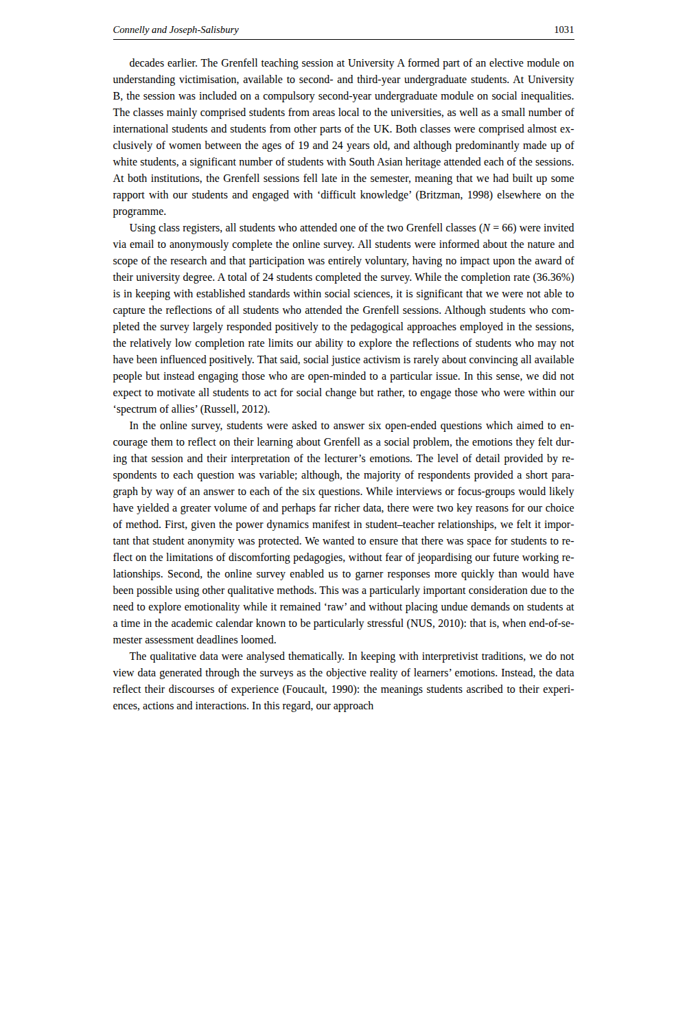Connelly and Joseph-Salisbury 1031
decades earlier. The Grenfell teaching session at University A formed part of an elective module on understanding victimisation, available to second- and third-year undergraduate students. At University B, the session was included on a compulsory second-year undergraduate module on social inequalities. The classes mainly comprised students from areas local to the universities, as well as a small number of international students and students from other parts of the UK. Both classes were comprised almost exclusively of women between the ages of 19 and 24 years old, and although predominantly made up of white students, a significant number of students with South Asian heritage attended each of the sessions. At both institutions, the Grenfell sessions fell late in the semester, meaning that we had built up some rapport with our students and engaged with ‘difficult knowledge’ (Britzman, 1998) elsewhere on the programme.
Using class registers, all students who attended one of the two Grenfell classes (N = 66) were invited via email to anonymously complete the online survey. All students were informed about the nature and scope of the research and that participation was entirely voluntary, having no impact upon the award of their university degree. A total of 24 students completed the survey. While the completion rate (36.36%) is in keeping with established standards within social sciences, it is significant that we were not able to capture the reflections of all students who attended the Grenfell sessions. Although students who completed the survey largely responded positively to the pedagogical approaches employed in the sessions, the relatively low completion rate limits our ability to explore the reflections of students who may not have been influenced positively. That said, social justice activism is rarely about convincing all available people but instead engaging those who are open-minded to a particular issue. In this sense, we did not expect to motivate all students to act for social change but rather, to engage those who were within our ‘spectrum of allies’ (Russell, 2012).
In the online survey, students were asked to answer six open-ended questions which aimed to encourage them to reflect on their learning about Grenfell as a social problem, the emotions they felt during that session and their interpretation of the lecturer’s emotions. The level of detail provided by respondents to each question was variable; although, the majority of respondents provided a short paragraph by way of an answer to each of the six questions. While interviews or focus-groups would likely have yielded a greater volume of and perhaps far richer data, there were two key reasons for our choice of method. First, given the power dynamics manifest in student–teacher relationships, we felt it important that student anonymity was protected. We wanted to ensure that there was space for students to reflect on the limitations of discomforting pedagogies, without fear of jeopardising our future working relationships. Second, the online survey enabled us to garner responses more quickly than would have been possible using other qualitative methods. This was a particularly important consideration due to the need to explore emotionality while it remained ‘raw’ and without placing undue demands on students at a time in the academic calendar known to be particularly stressful (NUS, 2010): that is, when end-of-semester assessment deadlines loomed.
The qualitative data were analysed thematically. In keeping with interpretivist traditions, we do not view data generated through the surveys as the objective reality of learners’ emotions. Instead, the data reflect their discourses of experience (Foucault, 1990): the meanings students ascribed to their experiences, actions and interactions. In this regard, our approach